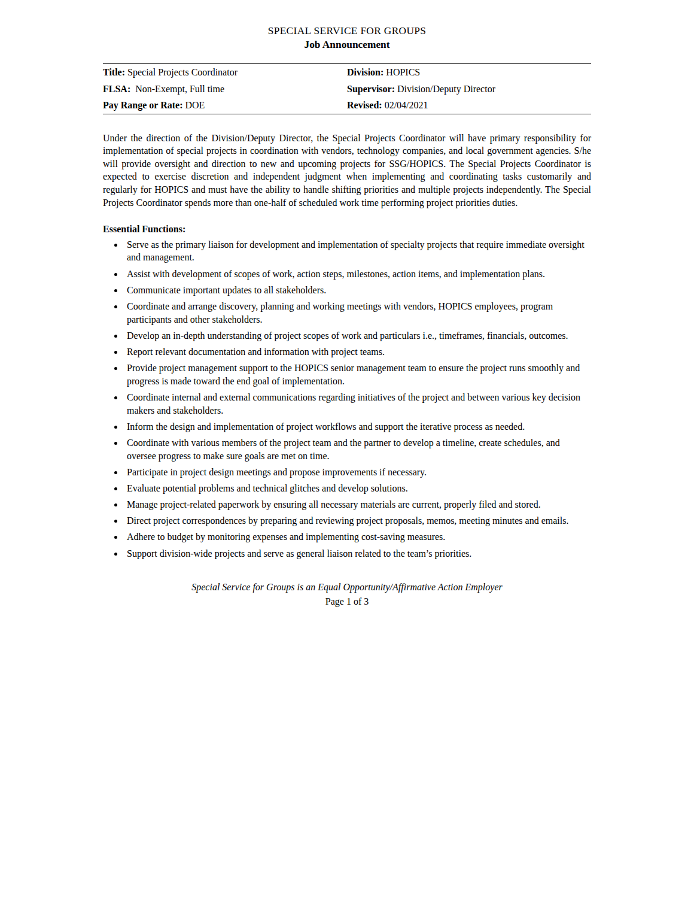SPECIAL SERVICE FOR GROUPS
Job Announcement
| Title: Special Projects Coordinator | Division: HOPICS |
| FLSA: Non-Exempt, Full time | Supervisor: Division/Deputy Director |
| Pay Range or Rate: DOE | Revised: 02/04/2021 |
Under the direction of the Division/Deputy Director, the Special Projects Coordinator will have primary responsibility for implementation of special projects in coordination with vendors, technology companies, and local government agencies. S/he will provide oversight and direction to new and upcoming projects for SSG/HOPICS. The Special Projects Coordinator is expected to exercise discretion and independent judgment when implementing and coordinating tasks customarily and regularly for HOPICS and must have the ability to handle shifting priorities and multiple projects independently. The Special Projects Coordinator spends more than one-half of scheduled work time performing project priorities duties.
Essential Functions:
Serve as the primary liaison for development and implementation of specialty projects that require immediate oversight and management.
Assist with development of scopes of work, action steps, milestones, action items, and implementation plans.
Communicate important updates to all stakeholders.
Coordinate and arrange discovery, planning and working meetings with vendors, HOPICS employees, program participants and other stakeholders.
Develop an in-depth understanding of project scopes of work and particulars i.e., timeframes, financials, outcomes.
Report relevant documentation and information with project teams.
Provide project management support to the HOPICS senior management team to ensure the project runs smoothly and progress is made toward the end goal of implementation.
Coordinate internal and external communications regarding initiatives of the project and between various key decision makers and stakeholders.
Inform the design and implementation of project workflows and support the iterative process as needed.
Coordinate with various members of the project team and the partner to develop a timeline, create schedules, and oversee progress to make sure goals are met on time.
Participate in project design meetings and propose improvements if necessary.
Evaluate potential problems and technical glitches and develop solutions.
Manage project-related paperwork by ensuring all necessary materials are current, properly filed and stored.
Direct project correspondences by preparing and reviewing project proposals, memos, meeting minutes and emails.
Adhere to budget by monitoring expenses and implementing cost-saving measures.
Support division-wide projects and serve as general liaison related to the team’s priorities.
Special Service for Groups is an Equal Opportunity/Affirmative Action Employer
Page 1 of 3